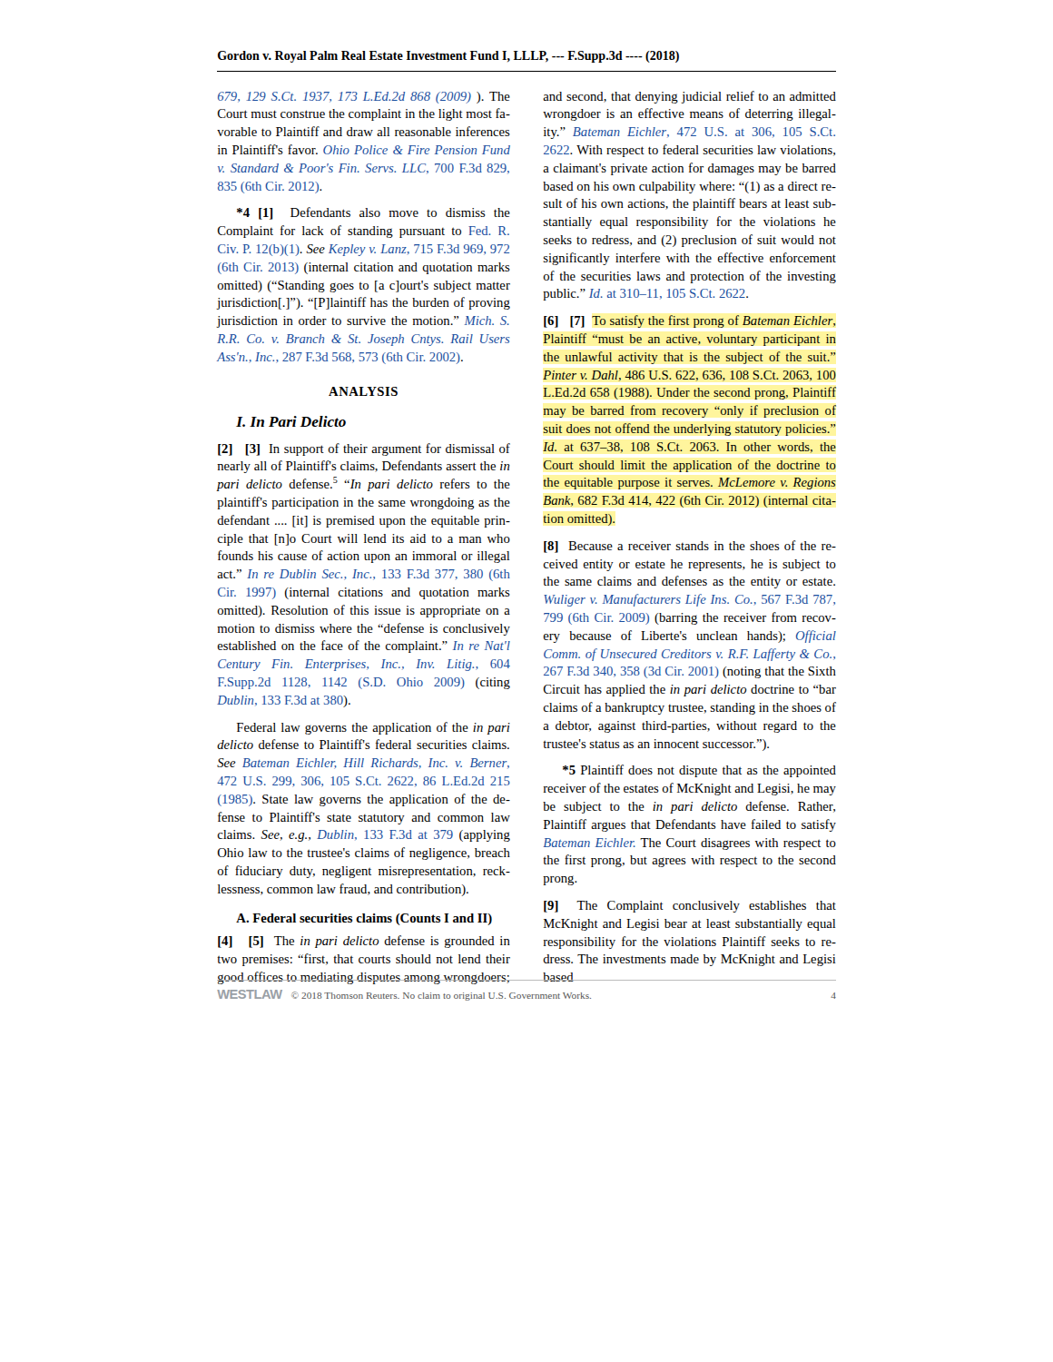Gordon v. Royal Palm Real Estate Investment Fund I, LLLP, --- F.Supp.3d ---- (2018)
679, 129 S.Ct. 1937, 173 L.Ed.2d 868 (2009) ). The Court must construe the complaint in the light most favorable to Plaintiff and draw all reasonable inferences in Plaintiff's favor. Ohio Police & Fire Pension Fund v. Standard & Poor's Fin. Servs. LLC, 700 F.3d 829, 835 (6th Cir. 2012).
*4 [1] Defendants also move to dismiss the Complaint for lack of standing pursuant to Fed. R. Civ. P. 12(b)(1). See Kepley v. Lanz, 715 F.3d 969, 972 (6th Cir. 2013) (internal citation and quotation marks omitted) (“Standing goes to [a c]ourt's subject matter jurisdiction[.]”). “[P]laintiff has the burden of proving jurisdiction in order to survive the motion.” Mich. S. R.R. Co. v. Branch & St. Joseph Cntys. Rail Users Ass'n., Inc., 287 F.3d 568, 573 (6th Cir. 2002).
ANALYSIS
I. In Pari Delicto
[2] [3] In support of their argument for dismissal of nearly all of Plaintiff's claims, Defendants assert the in pari delicto defense.5 “In pari delicto refers to the plaintiff's participation in the same wrongdoing as the defendant .... [it] is premised upon the equitable principle that [n]o Court will lend its aid to a man who founds his cause of action upon an immoral or illegal act.” In re Dublin Sec., Inc., 133 F.3d 377, 380 (6th Cir. 1997) (internal citations and quotation marks omitted). Resolution of this issue is appropriate on a motion to dismiss where the “defense is conclusively established on the face of the complaint.” In re Nat'l Century Fin. Enterprises, Inc., Inv. Litig., 604 F.Supp.2d 1128, 1142 (S.D. Ohio 2009) (citing Dublin, 133 F.3d at 380).
Federal law governs the application of the in pari delicto defense to Plaintiff's federal securities claims. See Bateman Eichler, Hill Richards, Inc. v. Berner, 472 U.S. 299, 306, 105 S.Ct. 2622, 86 L.Ed.2d 215 (1985). State law governs the application of the defense to Plaintiff's state statutory and common law claims. See, e.g., Dublin, 133 F.3d at 379 (applying Ohio law to the trustee's claims of negligence, breach of fiduciary duty, negligent misrepresentation, recklessness, common law fraud, and contribution).
A. Federal securities claims (Counts I and II)
[4] [5] The in pari delicto defense is grounded in two premises: “first, that courts should not lend their good offices to mediating disputes among wrongdoers; and second, that denying judicial relief to an admitted wrongdoer is an effective means of deterring illegality.” Bateman Eichler, 472 U.S. at 306, 105 S.Ct. 2622. With respect to federal securities law violations, a claimant's private action for damages may be barred based on his own culpability where: “(1) as a direct result of his own actions, the plaintiff bears at least substantially equal responsibility for the violations he seeks to redress, and (2) preclusion of suit would not significantly interfere with the effective enforcement of the securities laws and protection of the investing public.” Id. at 310–11, 105 S.Ct. 2622.
[6] [7] To satisfy the first prong of Bateman Eichler, Plaintiff “must be an active, voluntary participant in the unlawful activity that is the subject of the suit.” Pinter v. Dahl, 486 U.S. 622, 636, 108 S.Ct. 2063, 100 L.Ed.2d 658 (1988). Under the second prong, Plaintiff may be barred from recovery “only if preclusion of suit does not offend the underlying statutory policies.” Id. at 637–38, 108 S.Ct. 2063. In other words, the Court should limit the application of the doctrine to the equitable purpose it serves. McLemore v. Regions Bank, 682 F.3d 414, 422 (6th Cir. 2012) (internal citation omitted).
[8] Because a receiver stands in the shoes of the received entity or estate he represents, he is subject to the same claims and defenses as the entity or estate. Wuliger v. Manufacturers Life Ins. Co., 567 F.3d 787, 799 (6th Cir. 2009) (barring the receiver from recovery because of Liberte's unclean hands); Official Comm. of Unsecured Creditors v. R.F. Lafferty & Co., 267 F.3d 340, 358 (3d Cir. 2001) (noting that the Sixth Circuit has applied the in pari delicto doctrine to “bar claims of a bankruptcy trustee, standing in the shoes of a debtor, against third-parties, without regard to the trustee's status as an innocent successor.”).
*5 Plaintiff does not dispute that as the appointed receiver of the estates of McKnight and Legisi, he may be subject to the in pari delicto defense. Rather, Plaintiff argues that Defendants have failed to satisfy Bateman Eichler. The Court disagrees with respect to the first prong, but agrees with respect to the second prong.
[9] The Complaint conclusively establishes that McKnight and Legisi bear at least substantially equal responsibility for the violations Plaintiff seeks to redress. The investments made by McKnight and Legisi based
WESTLAW © 2018 Thomson Reuters. No claim to original U.S. Government Works. 4